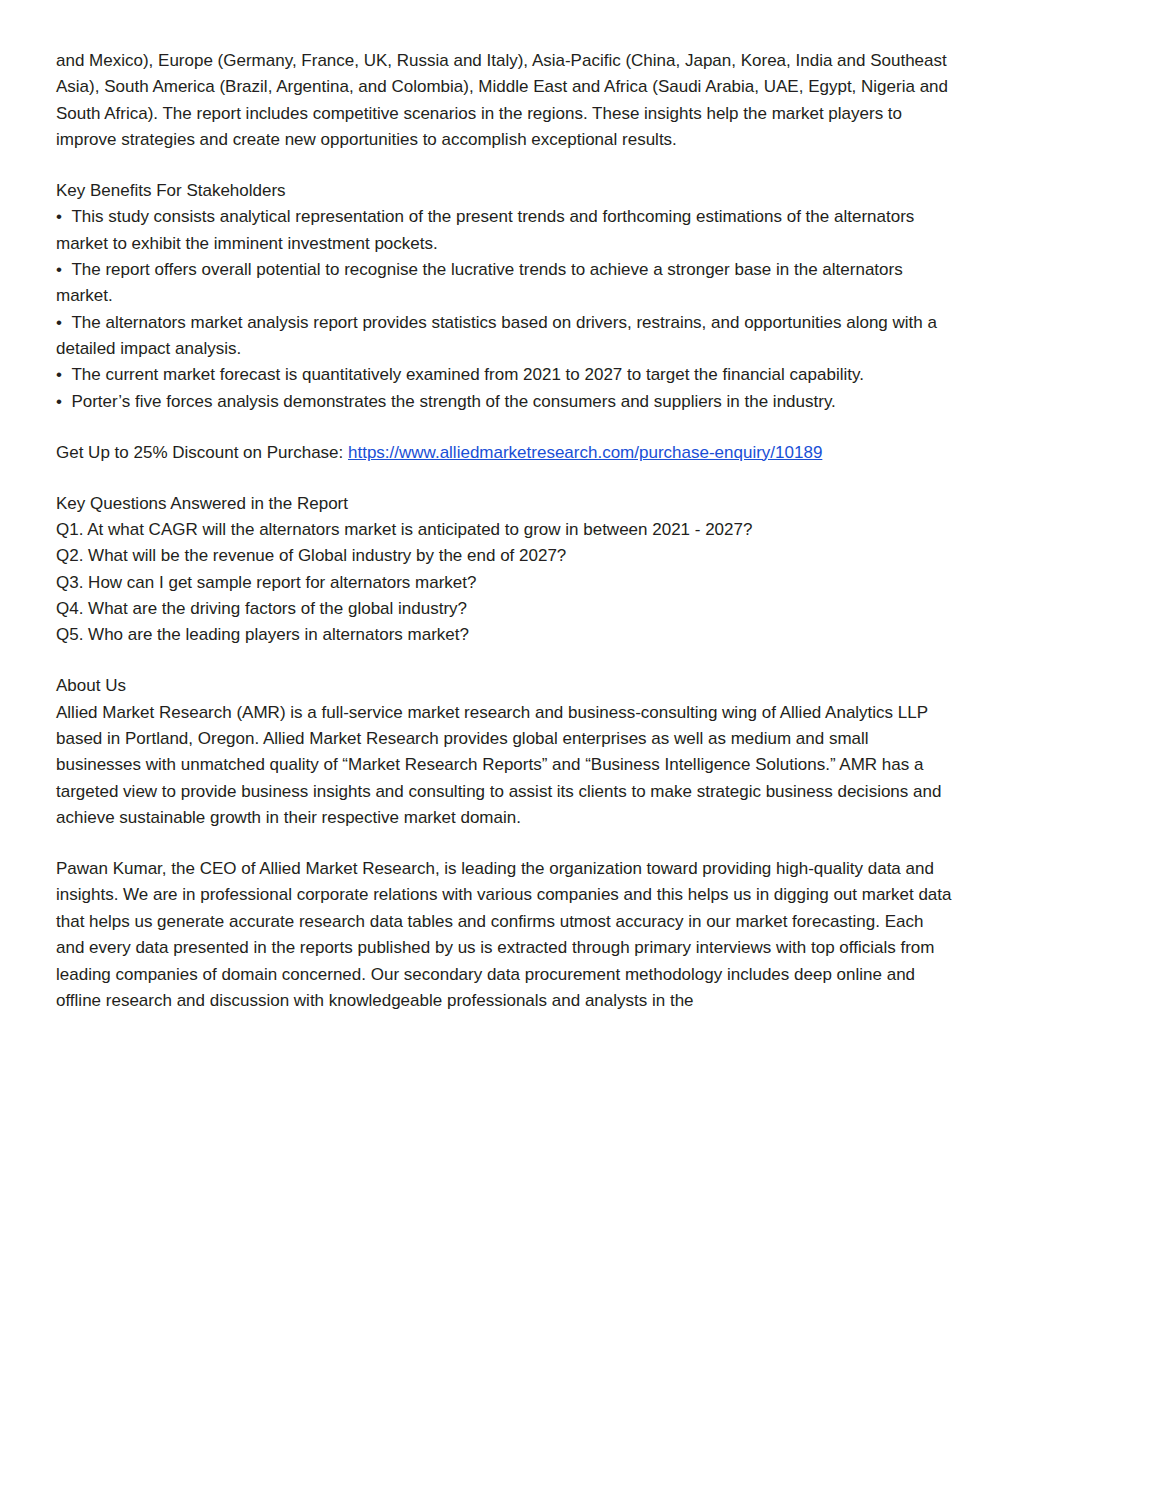and Mexico), Europe (Germany, France, UK, Russia and Italy), Asia-Pacific (China, Japan, Korea, India and Southeast Asia), South America (Brazil, Argentina, and Colombia), Middle East and Africa (Saudi Arabia, UAE, Egypt, Nigeria and South Africa). The report includes competitive scenarios in the regions. These insights help the market players to improve strategies and create new opportunities to accomplish exceptional results.
Key Benefits For Stakeholders
• This study consists analytical representation of the present trends and forthcoming estimations of the alternators market to exhibit the imminent investment pockets.
• The report offers overall potential to recognise the lucrative trends to achieve a stronger base in the alternators market.
• The alternators market analysis report provides statistics based on drivers, restrains, and opportunities along with a detailed impact analysis.
• The current market forecast is quantitatively examined from 2021 to 2027 to target the financial capability.
• Porter’s five forces analysis demonstrates the strength of the consumers and suppliers in the industry.
Get Up to 25% Discount on Purchase: https://www.alliedmarketresearch.com/purchase-enquiry/10189
Key Questions Answered in the Report
Q1. At what CAGR will the alternators market is anticipated to grow in between 2021 - 2027?
Q2. What will be the revenue of Global industry by the end of 2027?
Q3. How can I get sample report for alternators market?
Q4. What are the driving factors of the global industry?
Q5. Who are the leading players in alternators market?
About Us
Allied Market Research (AMR) is a full-service market research and business-consulting wing of Allied Analytics LLP based in Portland, Oregon. Allied Market Research provides global enterprises as well as medium and small businesses with unmatched quality of “Market Research Reports” and “Business Intelligence Solutions.” AMR has a targeted view to provide business insights and consulting to assist its clients to make strategic business decisions and achieve sustainable growth in their respective market domain.
Pawan Kumar, the CEO of Allied Market Research, is leading the organization toward providing high-quality data and insights. We are in professional corporate relations with various companies and this helps us in digging out market data that helps us generate accurate research data tables and confirms utmost accuracy in our market forecasting. Each and every data presented in the reports published by us is extracted through primary interviews with top officials from leading companies of domain concerned. Our secondary data procurement methodology includes deep online and offline research and discussion with knowledgeable professionals and analysts in the